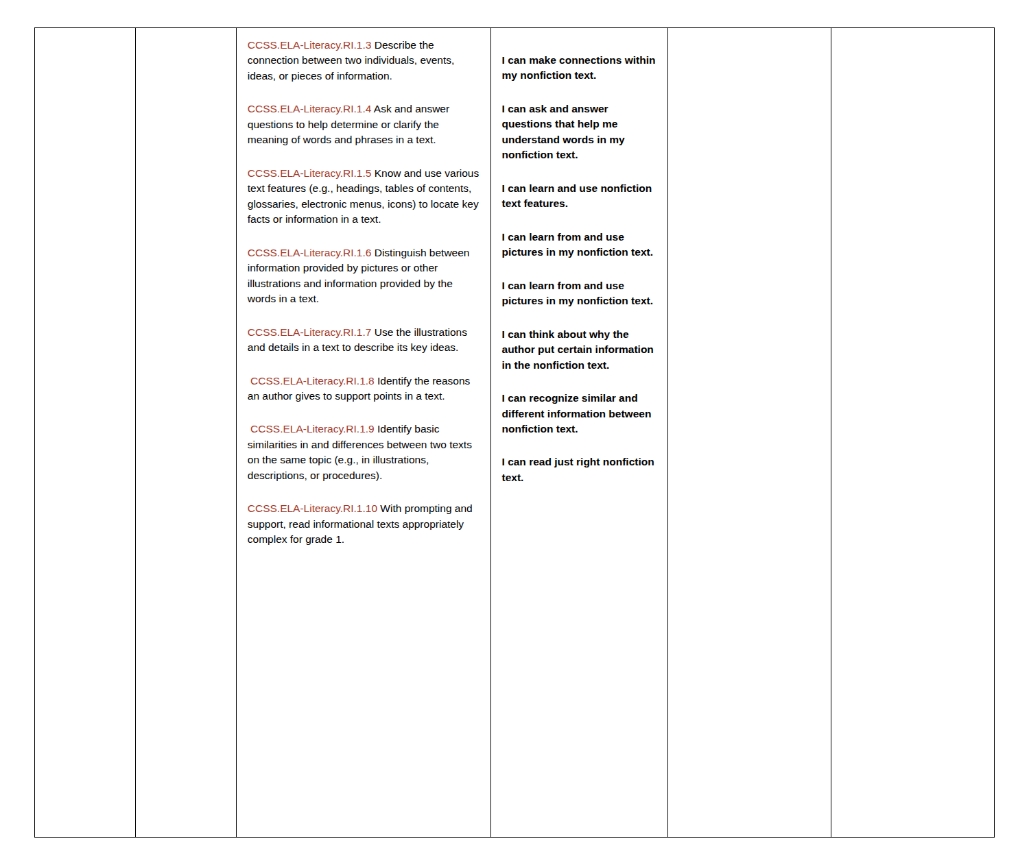| | | CCSS.ELA-Literacy.RI.1.3 Describe the connection between two individuals, events, ideas, or pieces of information. CCSS.ELA-Literacy.RI.1.4 Ask and answer questions to help determine or clarify the meaning of words and phrases in a text. CCSS.ELA-Literacy.RI.1.5 Know and use various text features (e.g., headings, tables of contents, glossaries, electronic menus, icons) to locate key facts or information in a text. CCSS.ELA-Literacy.RI.1.6 Distinguish between information provided by pictures or other illustrations and information provided by the words in a text. CCSS.ELA-Literacy.RI.1.7 Use the illustrations and details in a text to describe its key ideas. CCSS.ELA-Literacy.RI.1.8 Identify the reasons an author gives to support points in a text. CCSS.ELA-Literacy.RI.1.9 Identify basic similarities in and differences between two texts on the same topic (e.g., in illustrations, descriptions, or procedures). CCSS.ELA-Literacy.RI.1.10 With prompting and support, read informational texts appropriately complex for grade 1. | I can make connections within my nonfiction text. I can ask and answer questions that help me understand words in my nonfiction text. I can learn and use nonfiction text features. I can learn from and use pictures in my nonfiction text. I can learn from and use pictures in my nonfiction text. I can think about why the author put certain information in the nonfiction text. I can recognize similar and different information between nonfiction text. I can read just right nonfiction text. | | |